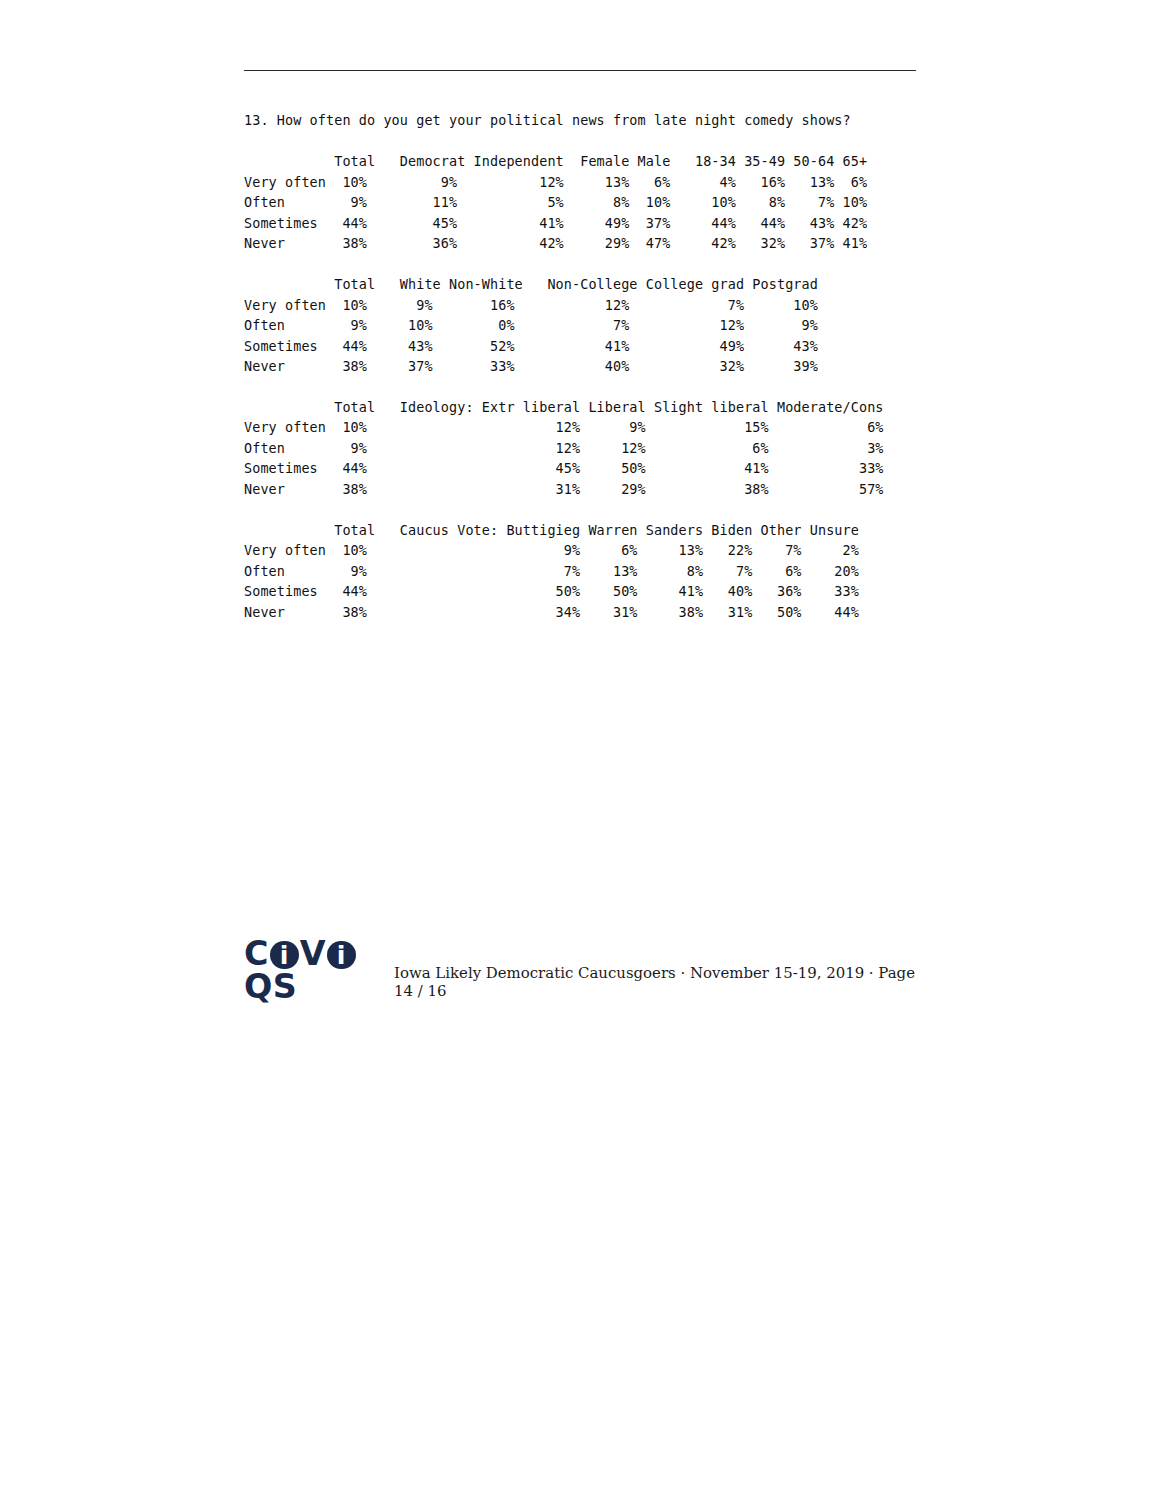13. How often do you get your political news from late night comedy shows?

           Total   Democrat Independent  Female Male   18-34 35-49 50-64 65+
Very often  10%         9%          12%     13%   6%      4%   16%   13%  6%
Often        9%        11%           5%      8%  10%     10%    8%    7% 10%
Sometimes   44%        45%          41%     49%  37%     44%   44%   43% 42%
Never       38%        36%          42%     29%  47%     42%   32%   37% 41%

           Total   White Non-White   Non-College College grad Postgrad
Very often  10%      9%       16%           12%            7%      10%
Often        9%     10%        0%            7%           12%       9%
Sometimes   44%     43%       52%           41%           49%      43%
Never       38%     37%       33%           40%           32%      39%

           Total   Ideology: Extr liberal Liberal Slight liberal Moderate/Cons
Very often  10%                       12%      9%            15%            6%
Often        9%                       12%     12%             6%            3%
Sometimes   44%                       45%     50%            41%           33%
Never       38%                       31%     29%            38%           57%

           Total   Caucus Vote: Buttigieg Warren Sanders Biden Other Unsure
Very often  10%                        9%     6%     13%   22%    7%     2%
Often        9%                        7%    13%      8%    7%    6%    20%
Sometimes   44%                       50%    50%     41%   40%   36%    33%
Never       38%                       34%    31%     38%   31%   50%    44%
Ci Vi QS
Iowa Likely Democratic Caucusgoers · November 15-19, 2019 · Page 14 / 16